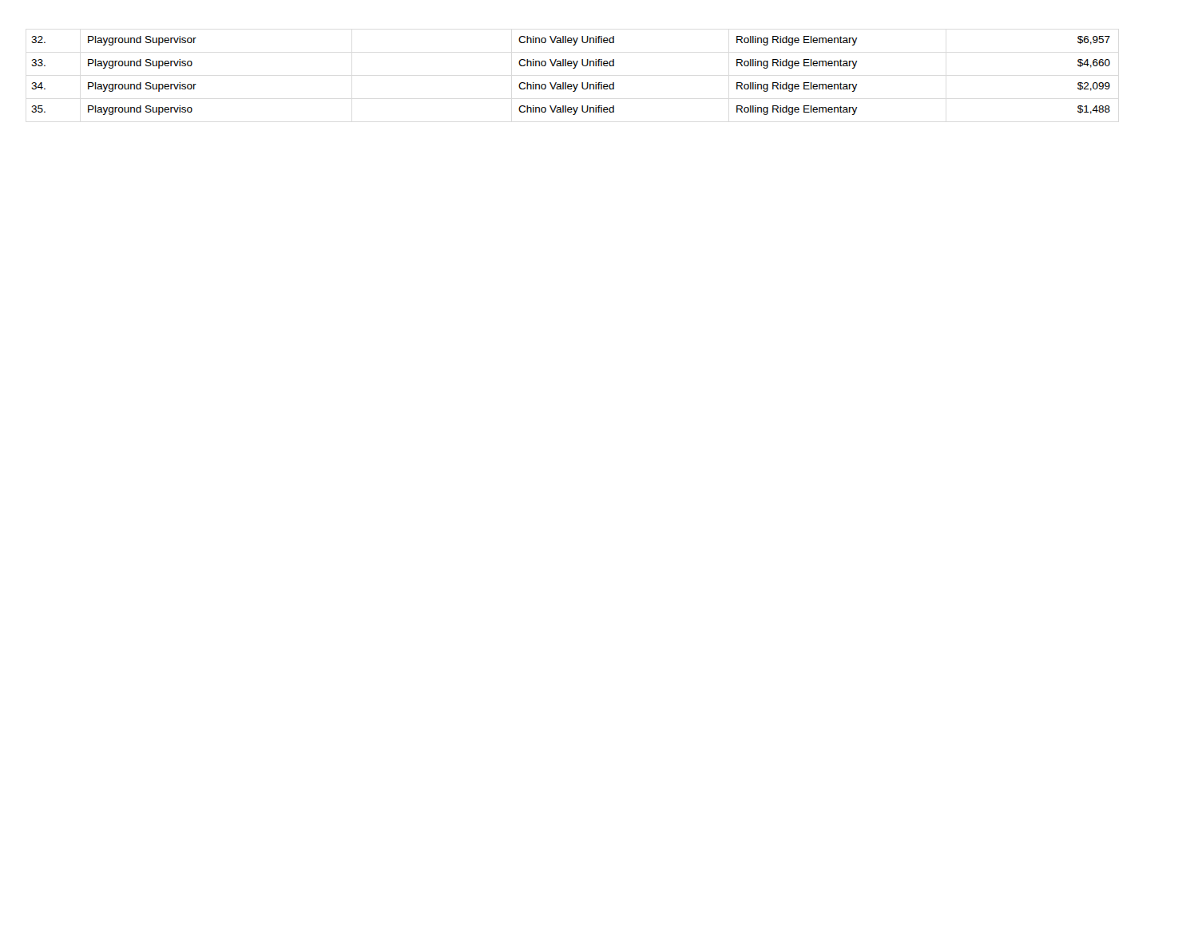| 32. | Playground Supervisor | | Chino Valley Unified | Rolling Ridge Elementary | $6,957 |
| 33. | Playground Superviso | | Chino Valley Unified | Rolling Ridge Elementary | $4,660 |
| 34. | Playground Supervisor | | Chino Valley Unified | Rolling Ridge Elementary | $2,099 |
| 35. | Playground Superviso | | Chino Valley Unified | Rolling Ridge Elementary | $1,488 |